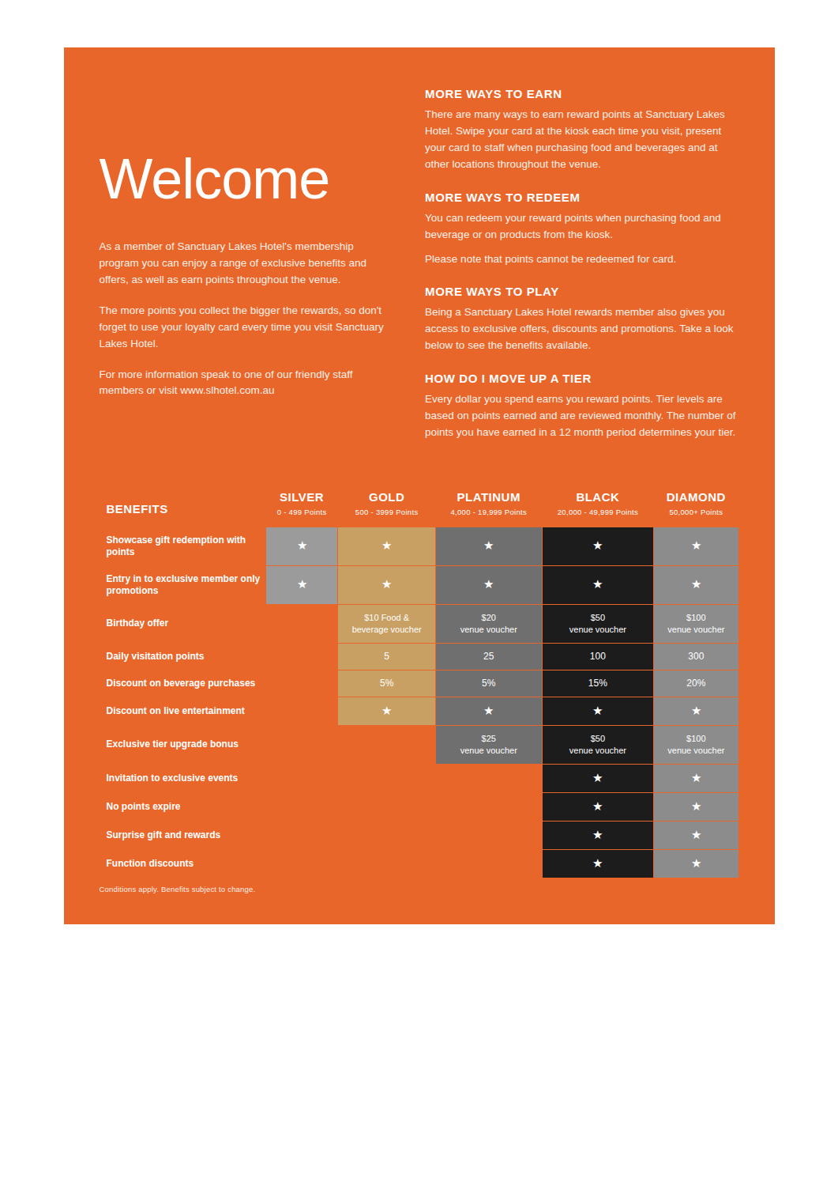Welcome
As a member of Sanctuary Lakes Hotel's membership program you can enjoy a range of exclusive benefits and offers, as well as earn points throughout the venue.
The more points you collect the bigger the rewards, so don't forget to use your loyalty card every time you visit Sanctuary Lakes Hotel.
For more information speak to one of our friendly staff members or visit www.slhotel.com.au
More ways to earn
There are many ways to earn reward points at Sanctuary Lakes Hotel. Swipe your card at the kiosk each time you visit, present your card to staff when purchasing food and beverages and at other locations throughout the venue.
More ways to redeem
You can redeem your reward points when purchasing food and beverage or on products from the kiosk.
Please note that points cannot be redeemed for card.
More ways to play
Being a Sanctuary Lakes Hotel rewards member also gives you access to exclusive offers, discounts and promotions. Take a look below to see the benefits available.
How do I move up a tier
Every dollar you spend earns you reward points. Tier levels are based on points earned and are reviewed monthly. The number of points you have earned in a 12 month period determines your tier.
| BENEFITS | SILVER 0 - 499 Points | GOLD 500 - 3999 Points | PLATINUM 4,000 - 19,999 Points | BLACK 20,000 - 49,999 Points | DIAMOND 50,000+ Points |
| --- | --- | --- | --- | --- | --- |
| Showcase gift redemption with points | ★ | ★ | ★ | ★ | ★ |
| Entry in to exclusive member only promotions | ★ | ★ | ★ | ★ | ★ |
| Birthday offer | | $10 Food & beverage voucher | $20 venue voucher | $50 venue voucher | $100 venue voucher |
| Daily visitation points | | 5 | 25 | 100 | 300 |
| Discount on beverage purchases | | 5% | 5% | 15% | 20% |
| Discount on live entertainment | | ★ | ★ | ★ | ★ |
| Exclusive tier upgrade bonus | | $25 venue voucher | $50 venue voucher | $100 venue voucher |
| Invitation to exclusive events | | ★ | ★ |
| No points expire | | ★ | ★ |
| Surprise gift and rewards | | ★ | ★ |
| Function discounts | | ★ | ★ |
Conditions apply. Benefits subject to change.